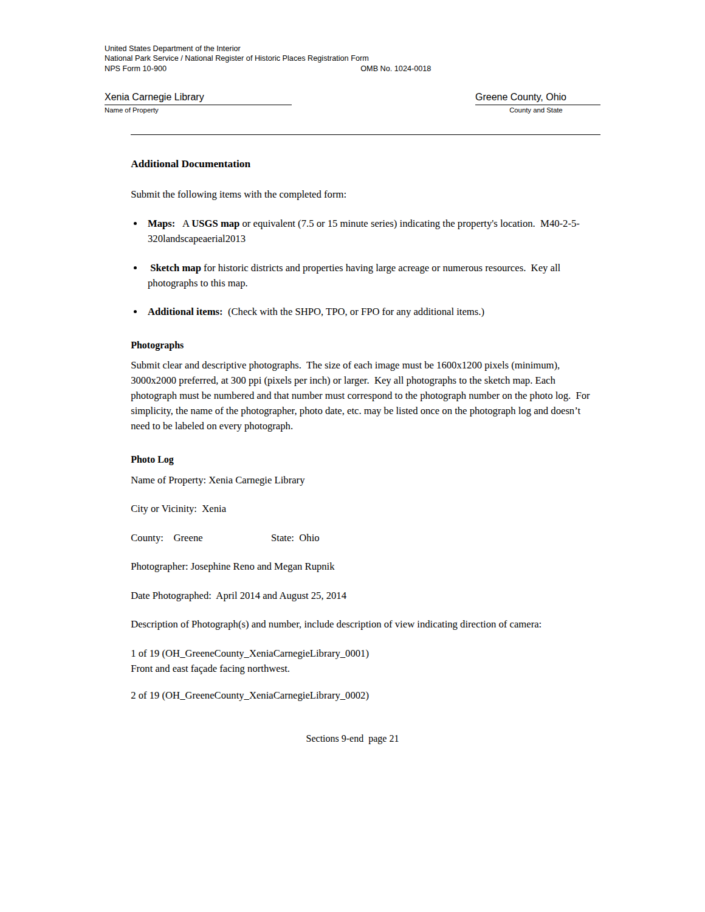United States Department of the Interior
National Park Service / National Register of Historic Places Registration Form
NPS Form 10-900 OMB No. 1024-0018
Xenia Carnegie Library Greene County, Ohio
Name of Property County and State
Additional Documentation
Submit the following items with the completed form:
Maps: A USGS map or equivalent (7.5 or 15 minute series) indicating the property's location. M40-2-5-320landscapeaerial2013
Sketch map for historic districts and properties having large acreage or numerous resources. Key all photographs to this map.
Additional items: (Check with the SHPO, TPO, or FPO for any additional items.)
Photographs
Submit clear and descriptive photographs. The size of each image must be 1600x1200 pixels (minimum), 3000x2000 preferred, at 300 ppi (pixels per inch) or larger. Key all photographs to the sketch map. Each photograph must be numbered and that number must correspond to the photograph number on the photo log. For simplicity, the name of the photographer, photo date, etc. may be listed once on the photograph log and doesn’t need to be labeled on every photograph.
Photo Log
Name of Property: Xenia Carnegie Library
City or Vicinity: Xenia
County: Greene State: Ohio
Photographer: Josephine Reno and Megan Rupnik
Date Photographed: April 2014 and August 25, 2014
Description of Photograph(s) and number, include description of view indicating direction of camera:
1 of 19 (OH_GreeneCounty_XeniaCarnegieLibrary_0001)
Front and east façade facing northwest.
2 of 19 (OH_GreeneCounty_XeniaCarnegieLibrary_0002)
Sections 9-end page 21